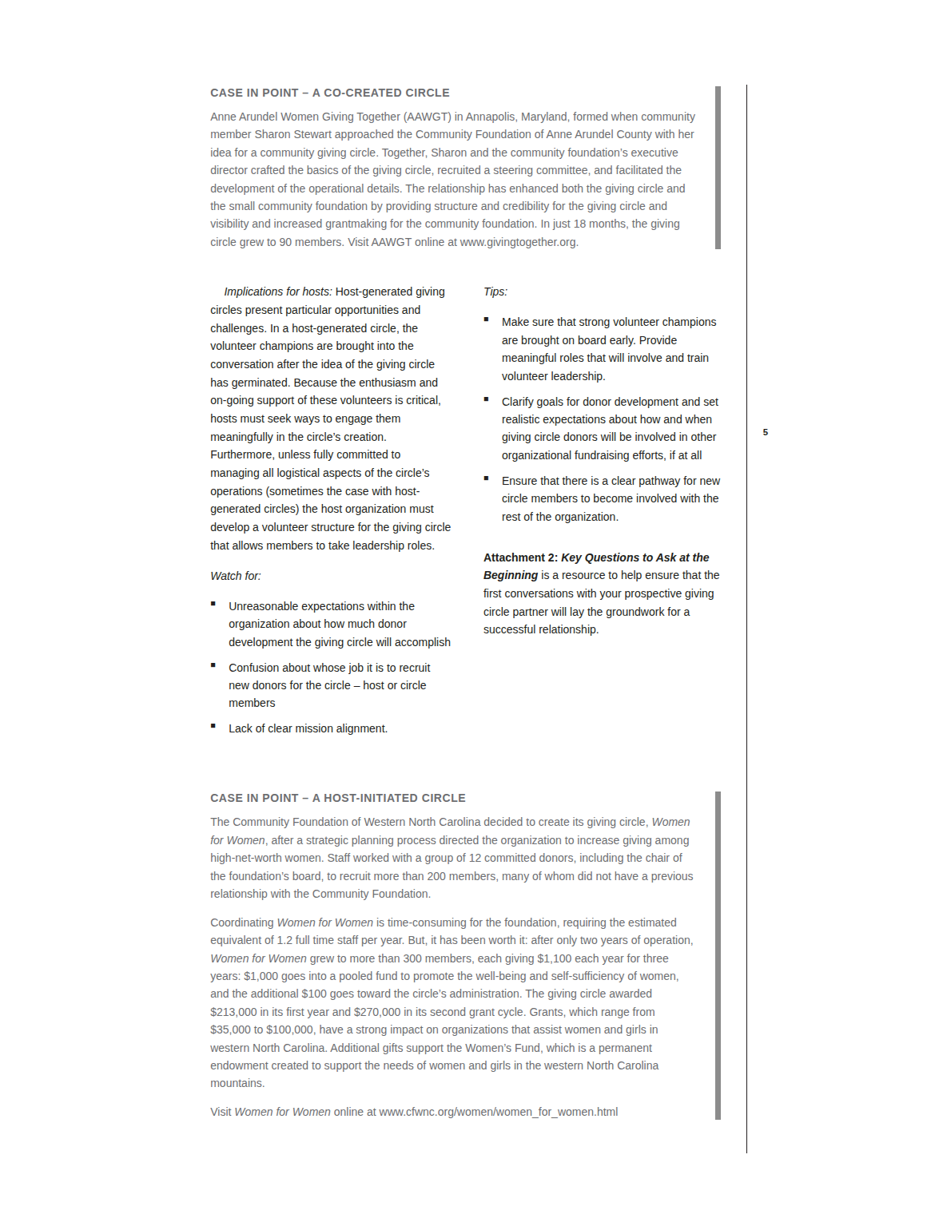5
Case in Point – A Co-Created Circle
Anne Arundel Women Giving Together (AAWGT) in Annapolis, Maryland, formed when community member Sharon Stewart approached the Community Foundation of Anne Arundel County with her idea for a community giving circle. Together, Sharon and the community foundation’s executive director crafted the basics of the giving circle, recruited a steering committee, and facilitated the development of the operational details. The relationship has enhanced both the giving circle and the small community foundation by providing structure and credibility for the giving circle and visibility and increased grantmaking for the community foundation. In just 18 months, the giving circle grew to 90 members. Visit AAWGT online at www.givingtogether.org.
Implications for hosts: Host-generated giving circles present particular opportunities and challenges. In a host-generated circle, the volunteer champions are brought into the conversation after the idea of the giving circle has germinated. Because the enthusiasm and on-going support of these volunteers is critical, hosts must seek ways to engage them meaningfully in the circle’s creation. Furthermore, unless fully committed to managing all logistical aspects of the circle’s operations (sometimes the case with host-generated circles) the host organization must develop a volunteer structure for the giving circle that allows members to take leadership roles.
Watch for:
Unreasonable expectations within the organization about how much donor development the giving circle will accomplish
Confusion about whose job it is to recruit new donors for the circle – host or circle members
Lack of clear mission alignment.
Tips:
Make sure that strong volunteer champions are brought on board early. Provide meaningful roles that will involve and train volunteer leadership.
Clarify goals for donor development and set realistic expectations about how and when giving circle donors will be involved in other organizational fundraising efforts, if at all
Ensure that there is a clear pathway for new circle members to become involved with the rest of the organization.
Attachment 2: Key Questions to Ask at the Beginning is a resource to help ensure that the first conversations with your prospective giving circle partner will lay the groundwork for a successful relationship.
Case in Point – A Host-Initiated Circle
The Community Foundation of Western North Carolina decided to create its giving circle, Women for Women, after a strategic planning process directed the organization to increase giving among high-net-worth women. Staff worked with a group of 12 committed donors, including the chair of the foundation’s board, to recruit more than 200 members, many of whom did not have a previous relationship with the Community Foundation.
Coordinating Women for Women is time-consuming for the foundation, requiring the estimated equivalent of 1.2 full time staff per year. But, it has been worth it: after only two years of operation, Women for Women grew to more than 300 members, each giving $1,100 each year for three years: $1,000 goes into a pooled fund to promote the well-being and self-sufficiency of women, and the additional $100 goes toward the circle’s administration. The giving circle awarded $213,000 in its first year and $270,000 in its second grant cycle. Grants, which range from $35,000 to $100,000, have a strong impact on organizations that assist women and girls in western North Carolina. Additional gifts support the Women’s Fund, which is a permanent endowment created to support the needs of women and girls in the western North Carolina mountains.
Visit Women for Women online at www.cfwnc.org/women/women_for_women.html